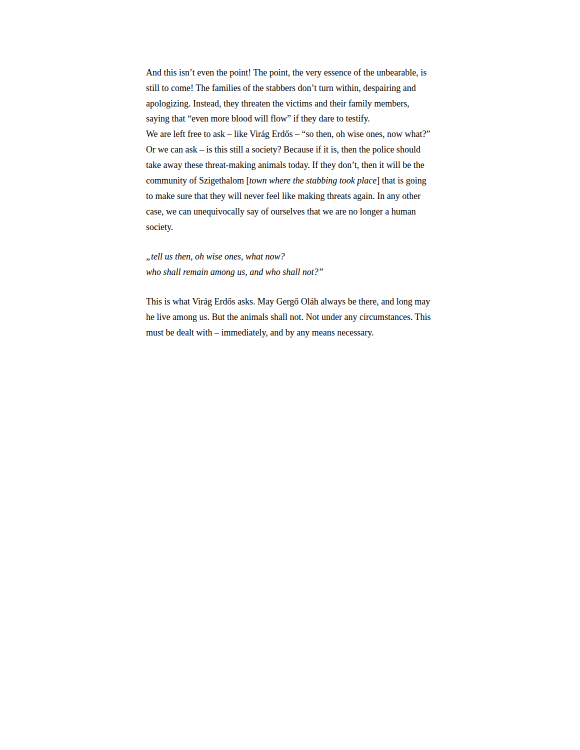And this isn’t even the point! The point, the very essence of the unbearable, is still to come! The families of the stabbers don’t turn within, despairing and apologizing. Instead, they threaten the victims and their family members, saying that “even more blood will flow” if they dare to testify.
We are left free to ask – like Virág Erdős – “so then, oh wise ones, now what?” Or we can ask – is this still a society? Because if it is, then the police should take away these threat-making animals today. If they don’t, then it will be the community of Szigethalom [town where the stabbing took place] that is going to make sure that they will never feel like making threats again. In any other case, we can unequivocally say of ourselves that we are no longer a human society.
„tell us then, oh wise ones, what now? who shall remain among us, and who shall not?”
This is what Virág Erdős asks. May Gergő Oláh always be there, and long may he live among us. But the animals shall not. Not under any circumstances. This must be dealt with – immediately, and by any means necessary.